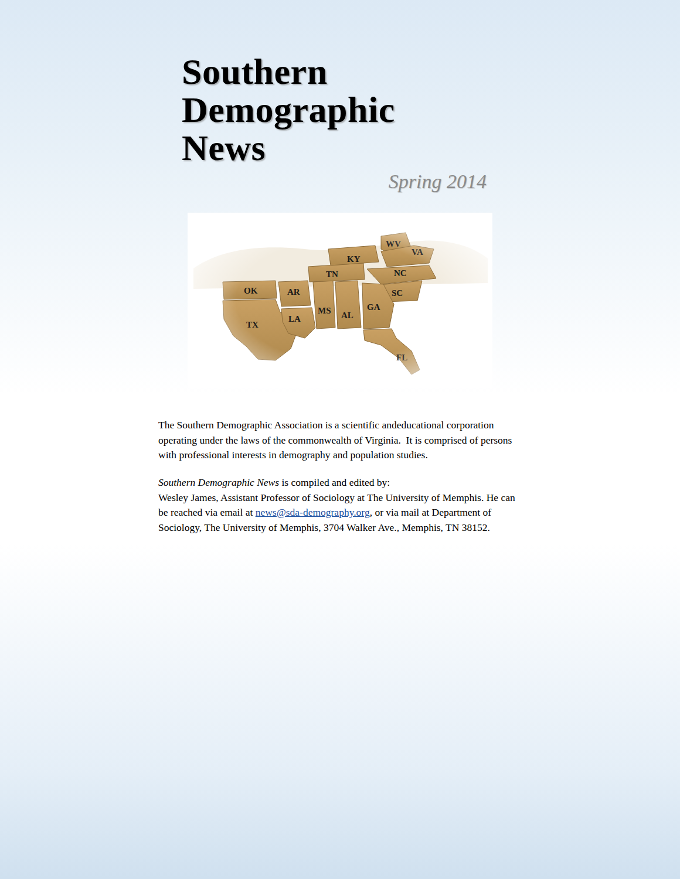Southern
Demographic
News
Spring 2014
OK AR TX LA MS AL TN KY WV VA NC SC GA FL
The Southern Demographic Association is a scientific andeducational corporation operating under the laws of the commonwealth of Virginia. It is comprised of persons with professional interests in demography and population studies.
Southern Demographic News is compiled and edited by:
Wesley James, Assistant Professor of Sociology at The University of Memphis. He can be reached via email at news@sda-demography.org, or via mail at Department of Sociology, The University of Memphis, 3704 Walker Ave., Memphis, TN 38152.